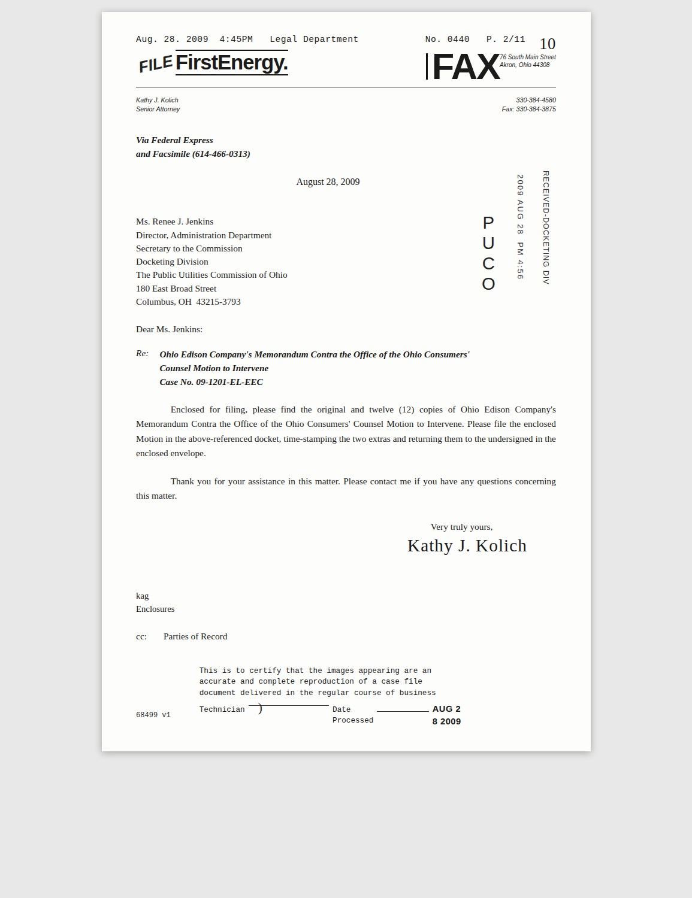Aug. 28. 2009 4:45PM Legal Department No. 0440 P. 2/11 10
FILE
FirstEnergy.
FAX
76 South Main Street
Akron, Ohio 44308
Kathy J. Kolich
Senior Attorney
330-384-4580
Fax: 330-384-3875
Via Federal Express
and Facsimile (614-466-0313)
August 28, 2009
RECEIVED-DOCKETING DIV
2009 AUG 28 PM 4:56
PUCO
Ms. Renee J. Jenkins
Director, Administration Department
Secretary to the Commission
Docketing Division
The Public Utilities Commission of Ohio
180 East Broad Street
Columbus, OH 43215-3793
Dear Ms. Jenkins:
Re:
Ohio Edison Company's Memorandum Contra the Office of the Ohio Consumers'
Counsel Motion to Intervene
Case No. 09-1201-EL-EEC
Enclosed for filing, please find the original and twelve (12) copies of Ohio Edison Company's Memorandum Contra the Office of the Ohio Consumers' Counsel Motion to Intervene. Please file the enclosed Motion in the above-referenced docket, time-stamping the two extras and returning them to the undersigned in the enclosed envelope.
Thank you for your assistance in this matter. Please contact me if you have any questions concerning this matter.
Very truly yours,
Kathy J. Kolich
kag
Enclosures
cc: Parties of Record
This is to certify that the images appearing are an
accurate and complete reproduction of a case file
document delivered in the regular course of business
Technician ) Date Processed AUG 2 8 2009
68499 v1